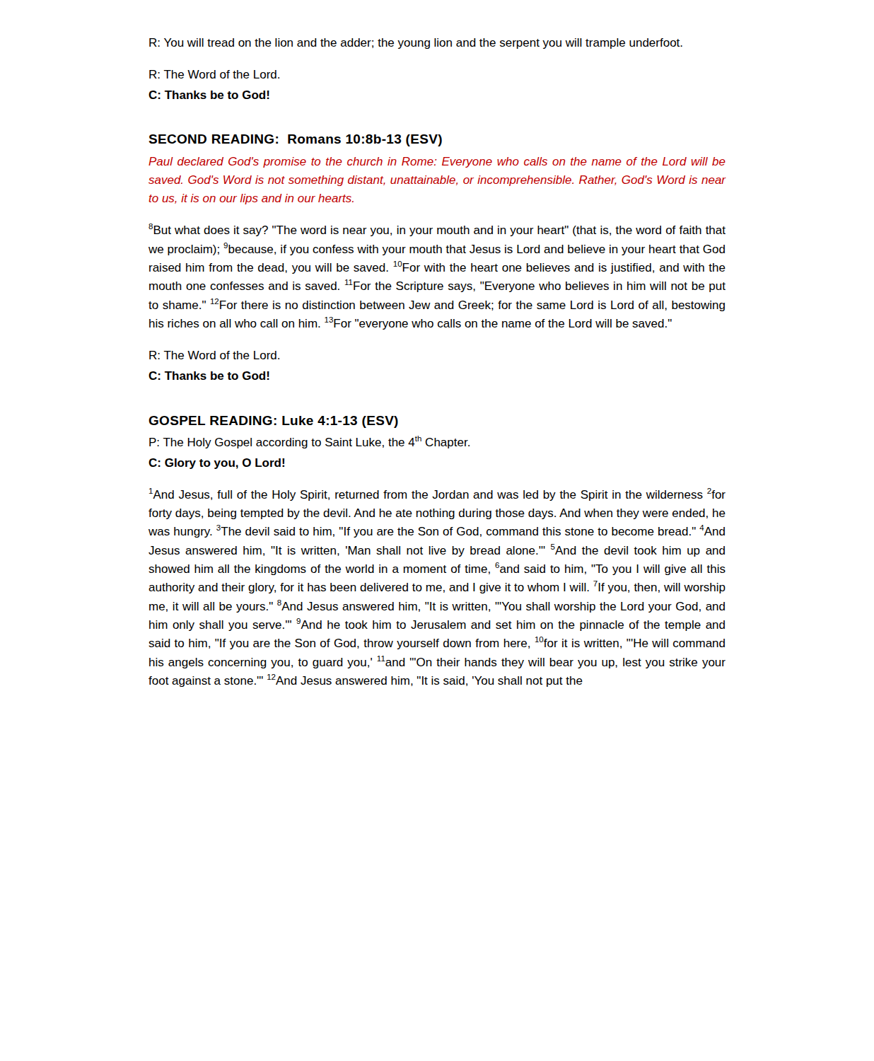R: You will tread on the lion and the adder; the young lion and the serpent you will trample underfoot.
R: The Word of the Lord.
C: Thanks be to God!
SECOND READING: Romans 10:8b-13 (ESV)
Paul declared God's promise to the church in Rome: Everyone who calls on the name of the Lord will be saved. God's Word is not something distant, unattainable, or incomprehensible. Rather, God's Word is near to us, it is on our lips and in our hearts.
8But what does it say? "The word is near you, in your mouth and in your heart" (that is, the word of faith that we proclaim); 9because, if you confess with your mouth that Jesus is Lord and believe in your heart that God raised him from the dead, you will be saved. 10For with the heart one believes and is justified, and with the mouth one confesses and is saved. 11For the Scripture says, "Everyone who believes in him will not be put to shame." 12For there is no distinction between Jew and Greek; for the same Lord is Lord of all, bestowing his riches on all who call on him. 13For "everyone who calls on the name of the Lord will be saved."
R: The Word of the Lord.
C: Thanks be to God!
GOSPEL READING: Luke 4:1-13 (ESV)
P: The Holy Gospel according to Saint Luke, the 4th Chapter.
C: Glory to you, O Lord!
1And Jesus, full of the Holy Spirit, returned from the Jordan and was led by the Spirit in the wilderness 2for forty days, being tempted by the devil. And he ate nothing during those days. And when they were ended, he was hungry. 3The devil said to him, "If you are the Son of God, command this stone to become bread." 4And Jesus answered him, "It is written, 'Man shall not live by bread alone.'" 5And the devil took him up and showed him all the kingdoms of the world in a moment of time, 6and said to him, "To you I will give all this authority and their glory, for it has been delivered to me, and I give it to whom I will. 7If you, then, will worship me, it will all be yours." 8And Jesus answered him, "It is written, "'You shall worship the Lord your God, and him only shall you serve.'" 9And he took him to Jerusalem and set him on the pinnacle of the temple and said to him, "If you are the Son of God, throw yourself down from here, 10for it is written, "'He will command his angels concerning you, to guard you,' 11and "'On their hands they will bear you up, lest you strike your foot against a stone.'" 12And Jesus answered him, "It is said, 'You shall not put the